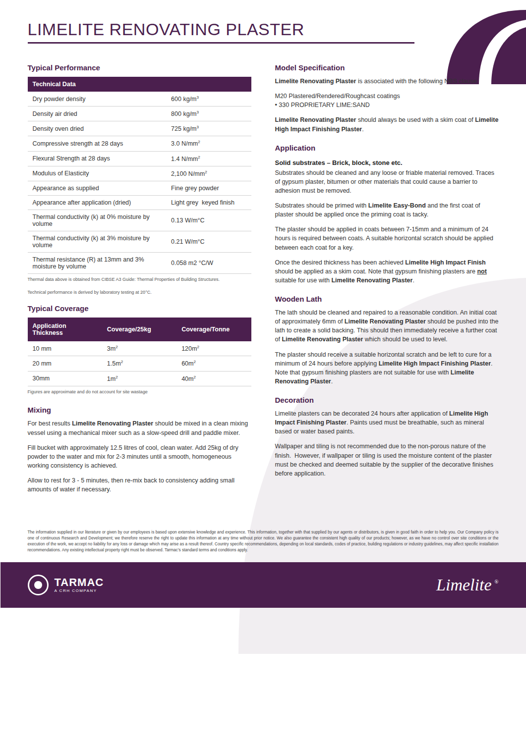LIMELITE RENOVATING PLASTER
Typical Performance
| Technical Data |
| --- |
| Dry powder density | 600 kg/m 3 |
| Density air dried | 800 kg/m 3 |
| Density oven dried | 725 kg/m 3 |
| Compressive strength at 28 days | 3.0 N/mm 2 |
| Flexural Strength at 28 days | 1.4 N/mm 2 |
| Modulus of Elasticity | 2,100 N/mm 2 |
| Appearance as supplied | Fine grey powder |
| Appearance after application (dried) | Light grey keyed finish |
| Thermal conductivity (k) at 0% moisture by volume | 0.13 W/m°C |
| Thermal conductivity (k) at 3% moisture by volume | 0.21 W/m°C |
| Thermal resistance (R) at 13mm and 3% moisture by volume | 0.058 m2 °C/W |
Thermal data above is obtained from CIBSE A3 Guide: Thermal Properties of Building Structures.
Technical performance is derived by laboratory testing at 20°C.
Typical Coverage
| Application Thickness | Coverage/25kg | Coverage/Tonne |
| --- | --- | --- |
| 10 mm | 3m 2 | 120m 2 |
| 20 mm | 1.5m 2 | 60m 2 |
| 30mm | 1m 2 | 40m 2 |
Figures are approximate and do not account for site wastage
Mixing
For best results Limelite Renovating Plaster should be mixed in a clean mixing vessel using a mechanical mixer such as a slow-speed drill and paddle mixer.
Fill bucket with approximately 12.5 litres of cool, clean water. Add 25kg of dry powder to the water and mix for 2-3 minutes until a smooth, homogeneous working consistency is achieved.
Allow to rest for 3 - 5 minutes, then re-mix back to consistency adding small amounts of water if necessary.
Model Specification
Limelite Renovating Plaster is associated with the following NBS clause:
M20 Plastered/Rendered/Roughcast coatings
• 330 PROPRIETARY LIME:SAND
Limelite Renovating Plaster should always be used with a skim coat of Limelite High Impact Finishing Plaster.
Application
Solid substrates – Brick, block, stone etc.
Substrates should be cleaned and any loose or friable material removed. Traces of gypsum plaster, bitumen or other materials that could cause a barrier to adhesion must be removed.
Substrates should be primed with Limelite Easy-Bond and the first coat of plaster should be applied once the priming coat is tacky.
The plaster should be applied in coats between 7-15mm and a minimum of 24 hours is required between coats. A suitable horizontal scratch should be applied between each coat for a key.
Once the desired thickness has been achieved Limelite High Impact Finish should be applied as a skim coat. Note that gypsum finishing plasters are not suitable for use with Limelite Renovating Plaster.
Wooden Lath
The lath should be cleaned and repaired to a reasonable condition. An initial coat of approximately 6mm of Limelite Renovating Plaster should be pushed into the lath to create a solid backing. This should then immediately receive a further coat of Limelite Renovating Plaster which should be used to level.
The plaster should receive a suitable horizontal scratch and be left to cure for a minimum of 24 hours before applying Limelite High Impact Finishing Plaster. Note that gypsum finishing plasters are not suitable for use with Limelite Renovating Plaster.
Decoration
Limelite plasters can be decorated 24 hours after application of Limelite High Impact Finishing Plaster. Paints used must be breathable, such as mineral based or water based paints.
Wallpaper and tiling is not recommended due to the non-porous nature of the finish. However, if wallpaper or tiling is used the moisture content of the plaster must be checked and deemed suitable by the supplier of the decorative finishes before application.
The information supplied in our literature or given by our employees is based upon extensive knowledge and experience. This information, together with that supplied by our agents or distributors, is given in good faith in order to help you. Our Company policy is one of continuous Research and Development; we therefore reserve the right to update this information at any time without prior notice. We also guarantee the consistent high quality of our products; however, as we have no control over site conditions or the execution of the work, we accept no liability for any loss or damage which may arise as a result thereof. Country specific recommendations, depending on local standards, codes of practice, building regulations or industry guidelines, may affect specific installation recommendations. Any existing intellectual property right must be observed. Tarmac’s standard terms and conditions apply.
TARMAC
A CRH COMPANY
Limelite®